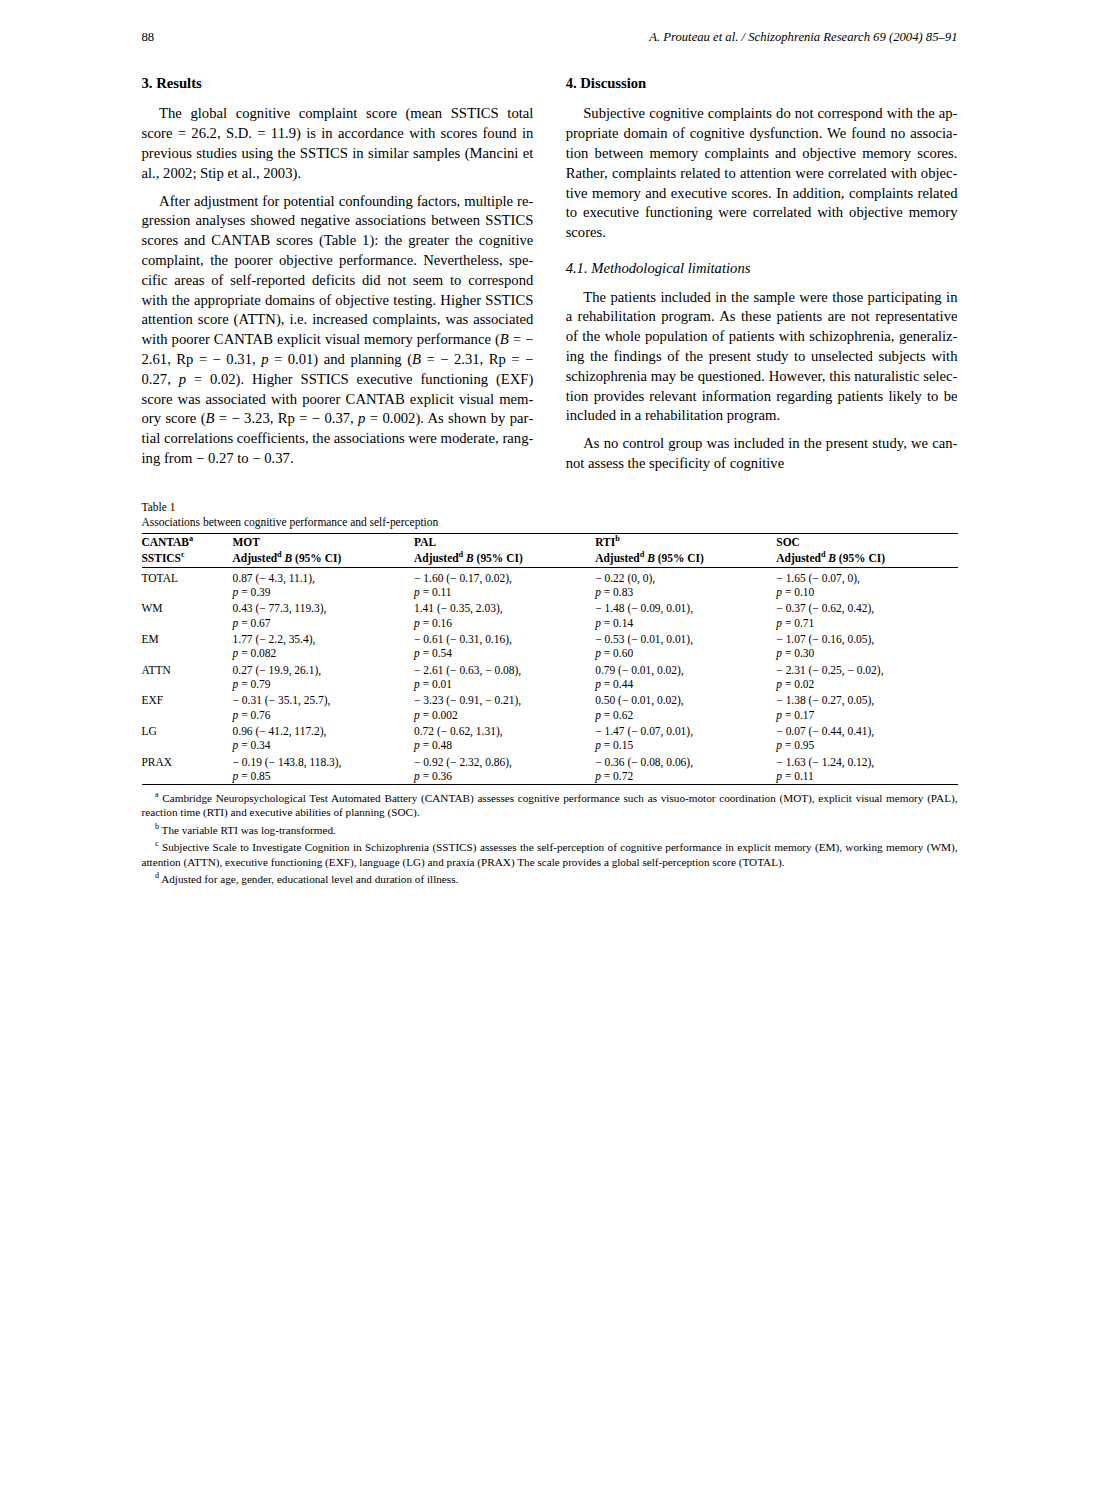88 A. Prouteau et al. / Schizophrenia Research 69 (2004) 85–91
3. Results
The global cognitive complaint score (mean SSTICS total score = 26.2, S.D. = 11.9) is in accordance with scores found in previous studies using the SSTICS in similar samples (Mancini et al., 2002; Stip et al., 2003).
After adjustment for potential confounding factors, multiple regression analyses showed negative associations between SSTICS scores and CANTAB scores (Table 1): the greater the cognitive complaint, the poorer objective performance. Nevertheless, specific areas of self-reported deficits did not seem to correspond with the appropriate domains of objective testing. Higher SSTICS attention score (ATTN), i.e. increased complaints, was associated with poorer CANTAB explicit visual memory performance (B = − 2.61, Rp = − 0.31, p = 0.01) and planning (B = − 2.31, Rp = − 0.27, p = 0.02). Higher SSTICS executive functioning (EXF) score was associated with poorer CANTAB explicit visual memory score (B = − 3.23, Rp = − 0.37, p = 0.002). As shown by partial correlations coefficients, the associations were moderate, ranging from − 0.27 to − 0.37.
4. Discussion
Subjective cognitive complaints do not correspond with the appropriate domain of cognitive dysfunction. We found no association between memory complaints and objective memory scores. Rather, complaints related to attention were correlated with objective memory and executive scores. In addition, complaints related to executive functioning were correlated with objective memory scores.
4.1. Methodological limitations
The patients included in the sample were those participating in a rehabilitation program. As these patients are not representative of the whole population of patients with schizophrenia, generalizing the findings of the present study to unselected subjects with schizophrenia may be questioned. However, this naturalistic selection provides relevant information regarding patients likely to be included in a rehabilitation program.
As no control group was included in the present study, we cannot assess the specificity of cognitive
Table 1 Associations between cognitive performance and self-perception
| CANTAB a | MOT | PAL | RTI b | SOC |
| --- | --- | --- | --- | --- |
| SSTICS c | Adjusted d B (95% CI) | Adjusted d B (95% CI) | Adjusted d B (95% CI) | Adjusted d B (95% CI) |
| TOTAL | 0.87 (− 4.3, 11.1), p = 0.39 | − 1.60 (− 0.17, 0.02), p = 0.11 | − 0.22 (0, 0), p = 0.83 | − 1.65 (− 0.07, 0), p = 0.10 |
| WM | 0.43 (− 77.3, 119.3), p = 0.67 | 1.41 (− 0.35, 2.03), p = 0.16 | − 1.48 (− 0.09, 0.01), p = 0.14 | − 0.37 (− 0.62, 0.42), p = 0.71 |
| EM | 1.77 (− 2.2, 35.4), p = 0.082 | − 0.61 (− 0.31, 0.16), p = 0.54 | − 0.53 (− 0.01, 0.01), p = 0.60 | − 1.07 (− 0.16, 0.05), p = 0.30 |
| ATTN | 0.27 (− 19.9, 26.1), p = 0.79 | − 2.61 (− 0.63, − 0.08), p = 0.01 | 0.79 (− 0.01, 0.02), p = 0.44 | − 2.31 (− 0.25, − 0.02), p = 0.02 |
| EXF | − 0.31 (− 35.1, 25.7), p = 0.76 | − 3.23 (− 0.91, − 0.21), p = 0.002 | 0.50 (− 0.01, 0.02), p = 0.62 | − 1.38 (− 0.27, 0.05), p = 0.17 |
| LG | 0.96 (− 41.2, 117.2), p = 0.34 | 0.72 (− 0.62, 1.31), p = 0.48 | − 1.47 (− 0.07, 0.01), p = 0.15 | − 0.07 (− 0.44, 0.41), p = 0.95 |
| PRAX | − 0.19 (− 143.8, 118.3), p = 0.85 | − 0.92 (− 2.32, 0.86), p = 0.36 | − 0.36 (− 0.08, 0.06), p = 0.72 | − 1.63 (− 1.24, 0.12), p = 0.11 |
a Cambridge Neuropsychological Test Automated Battery (CANTAB) assesses cognitive performance such as visuo-motor coordination (MOT), explicit visual memory (PAL), reaction time (RTI) and executive abilities of planning (SOC).
b The variable RTI was log-transformed.
c Subjective Scale to Investigate Cognition in Schizophrenia (SSTICS) assesses the self-perception of cognitive performance in explicit memory (EM), working memory (WM), attention (ATTN), executive functioning (EXF), language (LG) and praxia (PRAX) The scale provides a global self-perception score (TOTAL).
d Adjusted for age, gender, educational level and duration of illness.